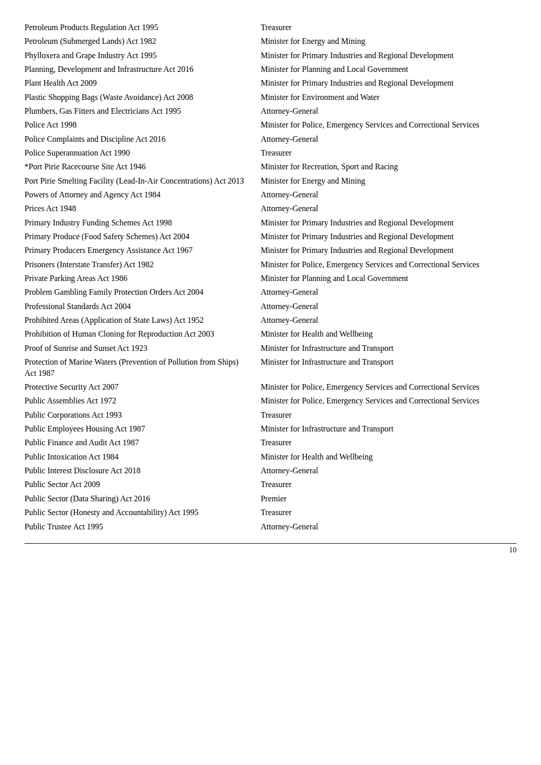| Petroleum Products Regulation Act 1995 | Treasurer |
| Petroleum (Submerged Lands) Act 1982 | Minister for Energy and Mining |
| Phylloxera and Grape Industry Act 1995 | Minister for Primary Industries and Regional Development |
| Planning, Development and Infrastructure Act 2016 | Minister for Planning and Local Government |
| Plant Health Act 2009 | Minister for Primary Industries and Regional Development |
| Plastic Shopping Bags (Waste Avoidance) Act 2008 | Minister for Environment and Water |
| Plumbers, Gas Fitters and Electricians Act 1995 | Attorney-General |
| Police Act 1998 | Minister for Police, Emergency Services and Correctional Services |
| Police Complaints and Discipline Act 2016 | Attorney-General |
| Police Superannuation Act 1990 | Treasurer |
| *Port Pirie Racecourse Site Act 1946 | Minister for Recreation, Sport and Racing |
| Port Pirie Smelting Facility (Lead-In-Air Concentrations) Act 2013 | Minister for Energy and Mining |
| Powers of Attorney and Agency Act 1984 | Attorney-General |
| Prices Act 1948 | Attorney-General |
| Primary Industry Funding Schemes Act 1998 | Minister for Primary Industries and Regional Development |
| Primary Produce (Food Safety Schemes) Act 2004 | Minister for Primary Industries and Regional Development |
| Primary Producers Emergency Assistance Act 1967 | Minister for Primary Industries and Regional Development |
| Prisoners (Interstate Transfer) Act 1982 | Minister for Police, Emergency Services and Correctional Services |
| Private Parking Areas Act 1986 | Minister for Planning and Local Government |
| Problem Gambling Family Protection Orders Act 2004 | Attorney-General |
| Professional Standards Act 2004 | Attorney-General |
| Prohibited Areas (Application of State Laws) Act 1952 | Attorney-General |
| Prohibition of Human Cloning for Reproduction Act 2003 | Minister for Health and Wellbeing |
| Proof of Sunrise and Sunset Act 1923 | Minister for Infrastructure and Transport |
| Protection of Marine Waters (Prevention of Pollution from Ships) Act 1987 | Minister for Infrastructure and Transport |
| Protective Security Act 2007 | Minister for Police, Emergency Services and Correctional Services |
| Public Assemblies Act 1972 | Minister for Police, Emergency Services and Correctional Services |
| Public Corporations Act 1993 | Treasurer |
| Public Employees Housing Act 1987 | Minister for Infrastructure and Transport |
| Public Finance and Audit Act 1987 | Treasurer |
| Public Intoxication Act 1984 | Minister for Health and Wellbeing |
| Public Interest Disclosure Act 2018 | Attorney-General |
| Public Sector Act 2009 | Treasurer |
| Public Sector (Data Sharing) Act 2016 | Premier |
| Public Sector (Honesty and Accountability) Act 1995 | Treasurer |
| Public Trustee Act 1995 | Attorney-General |
10